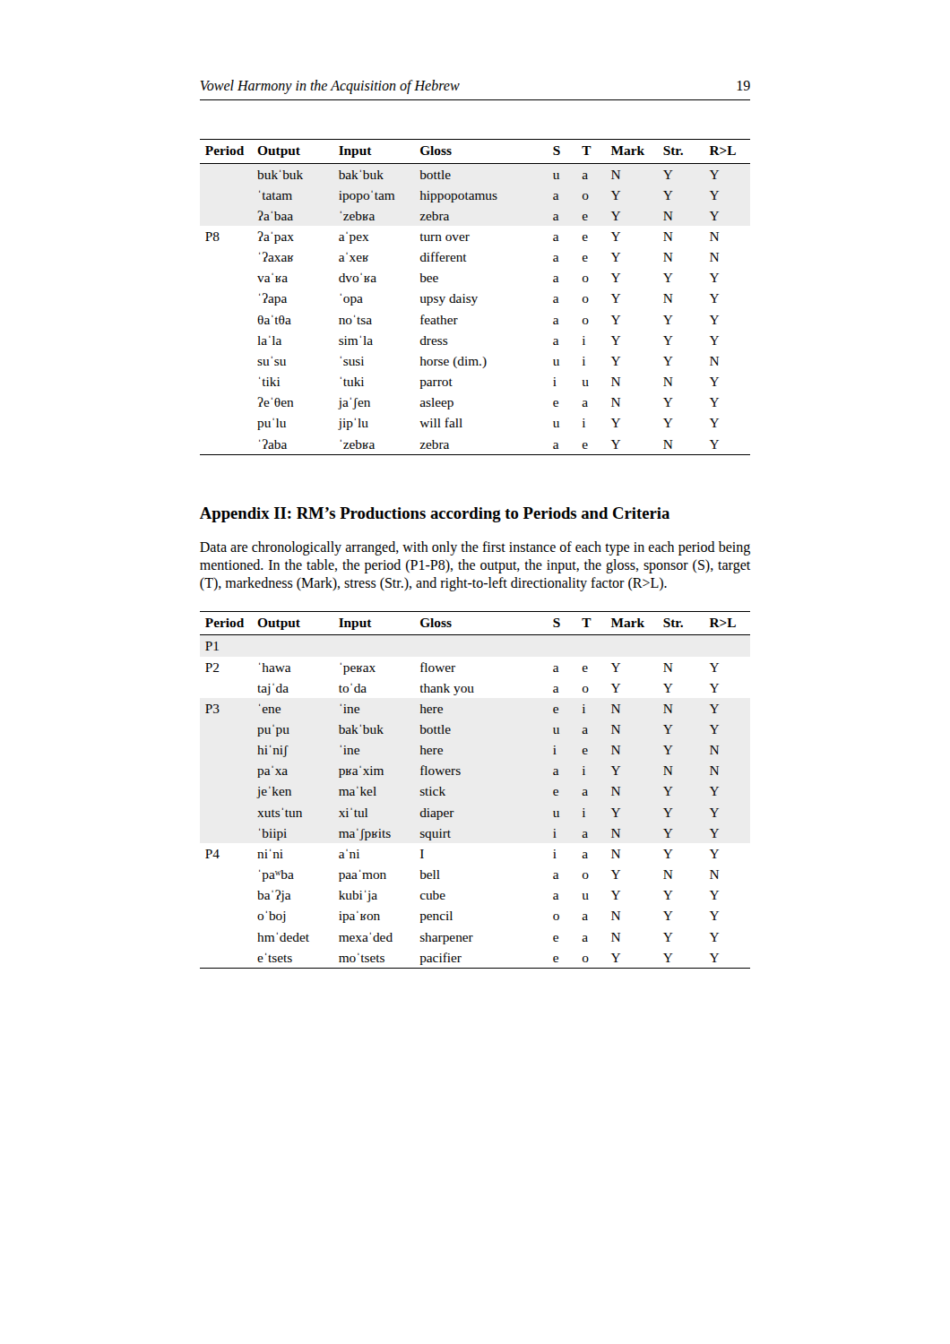Vowel Harmony in the Acquisition of Hebrew 19
| Period | Output | Input | Gloss | S | T | Mark | Str. | R>L |
| --- | --- | --- | --- | --- | --- | --- | --- | --- |
| | bukˈbuk | bakˈbuk | bottle | u | a | N | Y | Y |
| | ˈtatam | ipopoˈtam | hippopotamus | a | o | Y | Y | Y |
| | ʔaˈbaa | ˈzebʁa | zebra | a | e | Y | N | Y |
| P8 | ʔaˈpax | aˈpex | turn over | a | e | Y | N | N |
| | ˈʔaxaʁ | aˈxeʁ | different | a | e | Y | N | N |
| | vaˈʁa | dvoˈʁa | bee | a | o | Y | Y | Y |
| | ˈʔapa | ˈopa | upsy daisy | a | o | Y | N | Y |
| | θaˈtθa | noˈtsa | feather | a | o | Y | Y | Y |
| | laˈla | simˈla | dress | a | i | Y | Y | Y |
| | suˈsu | ˈsusi | horse (dim.) | u | i | Y | Y | N |
| | ˈtiki | ˈtuki | parrot | i | u | N | N | Y |
| | ʔeˈθen | jaˈʃen | asleep | e | a | N | Y | Y |
| | puˈlu | jipˈlu | will fall | u | i | Y | Y | Y |
| | ˈʔaba | ˈzebʁa | zebra | a | e | Y | N | Y |
Appendix II: RM’s Productions according to Periods and Criteria
Data are chronologically arranged, with only the first instance of each type in each period being mentioned. In the table, the period (P1-P8), the output, the input, the gloss, sponsor (S), target (T), markedness (Mark), stress (Str.), and right-to-left directionality factor (R>L).
| Period | Output | Input | Gloss | S | T | Mark | Str. | R>L |
| --- | --- | --- | --- | --- | --- | --- | --- | --- |
| P1 | | | | | | | | |
| P2 | ˈhawa | ˈpeʁax | flower | a | e | Y | N | Y |
| | tajˈda | toˈda | thank you | a | o | Y | Y | Y |
| P3 | ˈene | ˈine | here | e | i | N | N | Y |
| | puˈpu | bakˈbuk | bottle | u | a | N | Y | Y |
| | hiˈniʃ | ˈine | here | i | e | N | Y | N |
| | paˈxa | pʁaˈxim | flowers | a | i | Y | N | N |
| | jeˈken | maˈkel | stick | e | a | N | Y | Y |
| | xutsˈtun | xiˈtul | diaper | u | i | Y | Y | Y |
| | ˈbiipi | maˈʃpʁits | squirt | i | a | N | Y | Y |
| P4 | niˈni | aˈni | I | i | a | N | Y | Y |
| | ˈpaʷba | paaˈmon | bell | a | o | Y | N | N |
| | baˈʔja | kubiˈja | cube | a | u | Y | Y | Y |
| | oˈboj | ipaˈʁon | pencil | o | a | N | Y | Y |
| | hmˈdedet | mexaˈded | sharpener | e | a | N | Y | Y |
| | eˈtsets | moˈtsets | pacifier | e | o | Y | Y | Y |